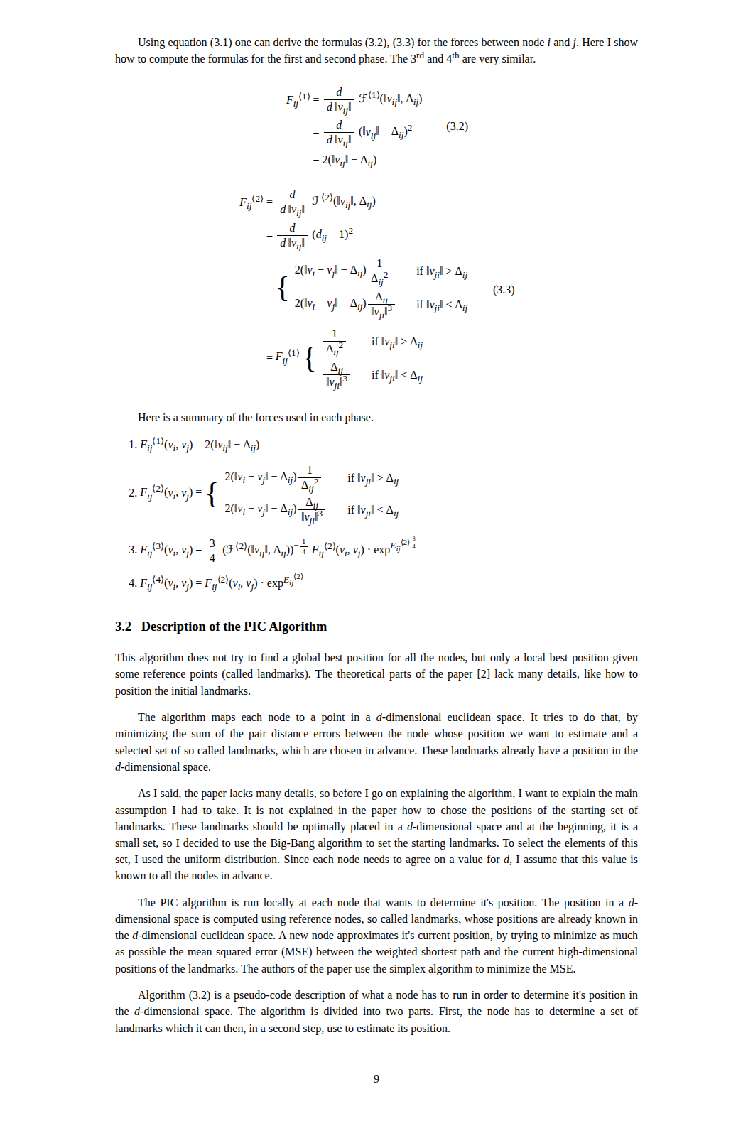Using equation (3.1) one can derive the formulas (3.2), (3.3) for the forces between node i and j. Here I show how to compute the formulas for the first and second phase. The 3rd and 4th are very similar.
| F ij ⟨1⟩ | = | d d ‖ v ij ‖ ℱ ⟨1⟩ (‖ v ij ‖, Δ ij ) |
| | = | d d ‖ v ij ‖ (‖ v ij ‖ − Δ ij ) 2 |
| | = | 2(‖ v ij ‖ − Δ ij ) |
(3.2)
| F ij ⟨2⟩ | = | d d ‖ v ij ‖ ℱ ⟨2⟩ (‖ v ij ‖, Δ ij ) |
| | = | d d ‖ v ij ‖ ( d ij − 1) 2 |
| | = | { / 2(‖ v i − v j ‖ − Δ ij ) 1 Δ ij 2 / if ‖ v ji ‖ > Δ ij / / 2(‖ v i − v j ‖ − Δ ij ) Δ ij ‖ v ji ‖ 3 / if ‖ v ji ‖ < Δ ij / |
| | = | F ij ⟨1⟩ { / 1 Δ ij 2 / if ‖ v ji ‖ > Δ ij / / Δ ij ‖ v ji ‖ 3 / if ‖ v ji ‖ < Δ ij / |
(3.3)
Here is a summary of the forces used in each phase.
Fij⟨1⟩(vi, vj) = 2(‖vij‖ − Δij)
Fij⟨2⟩(vi, vj) = {
| 2(‖ v i − v j ‖ − Δ ij ) 1 Δ ij 2 | if ‖ v ji ‖ > Δ ij |
| 2(‖ v i − v j ‖ − Δ ij ) Δ ij ‖ v ji ‖ 3 | if ‖ v ji ‖ < Δ ij |
Fij⟨3⟩(vi, vj) = 34 (ℱ⟨2⟩(‖vij‖, Δij))−14 Fij⟨2⟩(vi, vj) · expEij⟨2⟩34
Fij⟨4⟩(vi, vj) = Fij⟨2⟩(vi, vj) · expEij⟨2⟩
3.2 Description of the PIC Algorithm
This algorithm does not try to find a global best position for all the nodes, but only a local best position given some reference points (called landmarks). The theoretical parts of the paper [2] lack many details, like how to position the initial landmarks.
The algorithm maps each node to a point in a d-dimensional euclidean space. It tries to do that, by minimizing the sum of the pair distance errors between the node whose position we want to estimate and a selected set of so called landmarks, which are chosen in advance. These landmarks already have a position in the d-dimensional space.
As I said, the paper lacks many details, so before I go on explaining the algorithm, I want to explain the main assumption I had to take. It is not explained in the paper how to chose the positions of the starting set of landmarks. These landmarks should be optimally placed in a d-dimensional space and at the beginning, it is a small set, so I decided to use the Big-Bang algorithm to set the starting landmarks. To select the elements of this set, I used the uniform distribution. Since each node needs to agree on a value for d, I assume that this value is known to all the nodes in advance.
The PIC algorithm is run locally at each node that wants to determine it's position. The position in a d-dimensional space is computed using reference nodes, so called landmarks, whose positions are already known in the d-dimensional euclidean space. A new node approximates it's current position, by trying to minimize as much as possible the mean squared error (MSE) between the weighted shortest path and the current high-dimensional positions of the landmarks. The authors of the paper use the simplex algorithm to minimize the MSE.
Algorithm (3.2) is a pseudo-code description of what a node has to run in order to determine it's position in the d-dimensional space. The algorithm is divided into two parts. First, the node has to determine a set of landmarks which it can then, in a second step, use to estimate its position.
9